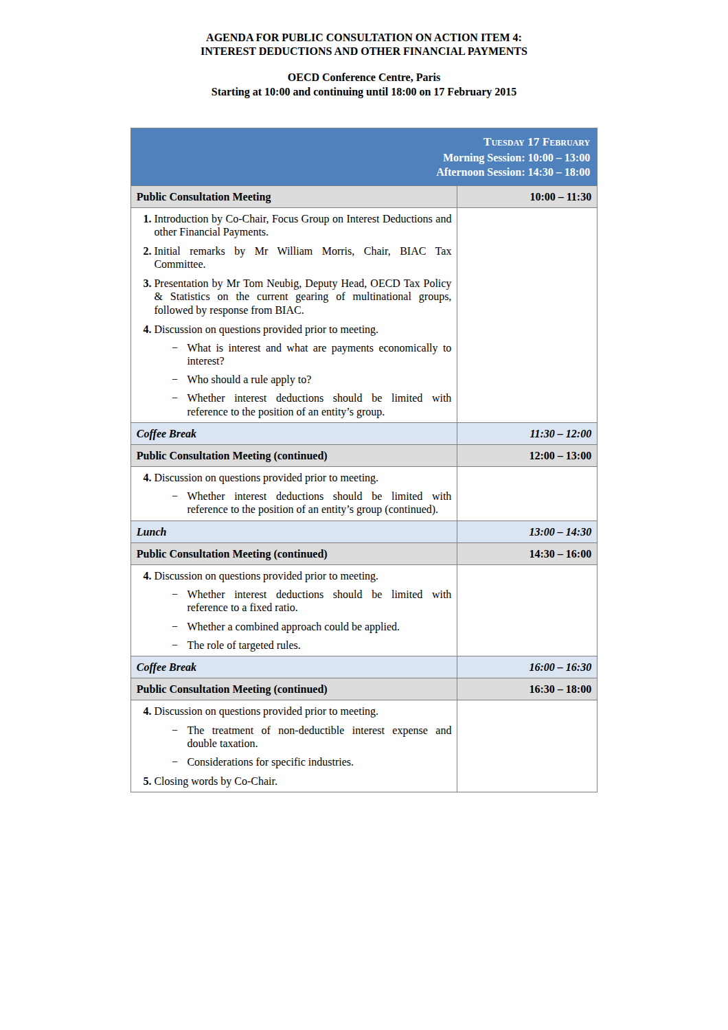Agenda for Public Consultation on Action Item 4:
Interest Deductions and Other Financial Payments
OECD Conference Centre, Paris
Starting at 10:00 and continuing until 18:00 on 17 February 2015
| Tuesday 17 February Morning Session: 10:00 – 13:00 Afternoon Session: 14:30 – 18:00 |
| Public Consultation Meeting | 10:00 – 11:30 |
| Introduction by Co-Chair, Focus Group on Interest Deductions and other Financial Payments. Initial remarks by Mr William Morris, Chair, BIAC Tax Committee. Presentation by Mr Tom Neubig, Deputy Head, OECD Tax Policy & Statistics on the current gearing of multinational groups, followed by response from BIAC. Discussion on questions provided prior to meeting. What is interest and what are payments economically to interest? Who should a rule apply to? Whether interest deductions should be limited with reference to the position of an entity’s group. | |
| Coffee Break | 11:30 – 12:00 |
| Public Consultation Meeting (continued) | 12:00 – 13:00 |
| Discussion on questions provided prior to meeting. Whether interest deductions should be limited with reference to the position of an entity’s group (continued). | |
| Lunch | 13:00 – 14:30 |
| Public Consultation Meeting (continued) | 14:30 – 16:00 |
| Discussion on questions provided prior to meeting. Whether interest deductions should be limited with reference to a fixed ratio. Whether a combined approach could be applied. The role of targeted rules. | |
| Coffee Break | 16:00 – 16:30 |
| Public Consultation Meeting (continued) | 16:30 – 18:00 |
| Discussion on questions provided prior to meeting. The treatment of non-deductible interest expense and double taxation. Considerations for specific industries. Closing words by Co-Chair. | |